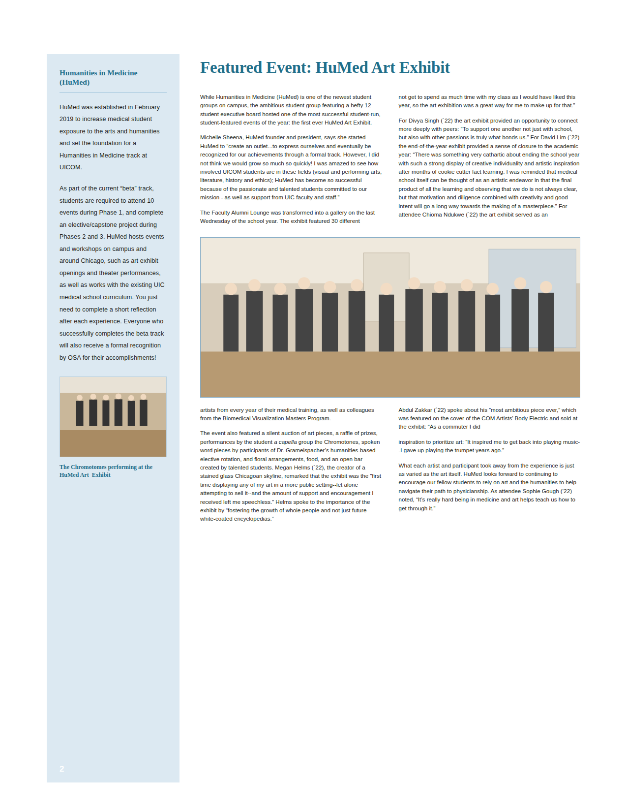Humanities in Medicine
(HuMed)
HuMed was established in February 2019 to increase medical student exposure to the arts and humanities and set the foundation for a Humanities in Medicine track at UICOM.
As part of the current “beta” track, students are required to attend 10 events during Phase 1, and complete an elective/capstone project during Phases 2 and 3. HuMed hosts events and workshops on campus and around Chicago, such as art exhibit openings and theater performances, as well as works with the existing UIC medical school curriculum. You just need to complete a short reflection after each experience. Everyone who successfully completes the beta track will also receive a formal recognition by OSA for their accomplishments!
The Chromotomes performing at the HuMed Art Exhibit
2
Featured Event: HuMed Art Exhibit
While Humanities in Medicine (HuMed) is one of the newest student groups on campus, the ambitious student group featuring a hefty 12 student executive board hosted one of the most successful student-run, student-featured events of the year: the first ever HuMed Art Exhibit.
Michelle Sheena, HuMed founder and president, says she started HuMed to “create an outlet...to express ourselves and eventually be recognized for our achievements through a formal track. However, I did not think we would grow so much so quickly! I was amazed to see how involved UICOM students are in these fields (visual and performing arts, literature, history and ethics); HuMed has become so successful because of the passionate and talented students committed to our mission - as well as support from UIC faculty and staff.”
The Faculty Alumni Lounge was transformed into a gallery on the last Wednesday of the school year. The exhibit featured 30 different
not get to spend as much time with my class as I would have liked this year, so the art exhibition was a great way for me to make up for that.”
For Divya Singh (`22) the art exhibit provided an opportunity to connect more deeply with peers: “To support one another not just with school, but also with other passions is truly what bonds us.” For David Lim (`22) the end-of-the-year exhibit provided a sense of closure to the academic year: “There was something very cathartic about ending the school year with such a strong display of creative individuality and artistic inspiration after months of cookie cutter fact learning. I was reminded that medical school itself can be thought of as an artistic endeavor in that the final product of all the learning and observing that we do is not always clear, but that motivation and diligence combined with creativity and good intent will go a long way towards the making of a masterpiece.” For attendee Chioma Ndukwe (`22) the art exhibit served as an
artists from every year of their medical training, as well as colleagues from the Biomedical Visualization Masters Program.
The event also featured a silent auction of art pieces, a raffle of prizes, performances by the student a capella group the Chromotones, spoken word pieces by participants of Dr. Gramelspacher’s humanities-based elective rotation, and floral arrangements, food, and an open bar created by talented students. Megan Helms (`22), the creator of a stained glass Chicagoan skyline, remarked that the exhibit was the “first time displaying any of my art in a more public setting--let alone attempting to sell it--and the amount of support and encouragement I received left me speechless.” Helms spoke to the importance of the exhibit by “fostering the growth of whole people and not just future white-coated encyclopedias.”
Abdul Zakkar (`22) spoke about his “most ambitious piece ever,” which was featured on the cover of the COM Artists’ Body Electric and sold at the exhibit: “As a commuter I did
inspiration to prioritize art: “It inspired me to get back into playing music--I gave up playing the trumpet years ago.”
What each artist and participant took away from the experience is just as varied as the art itself. HuMed looks forward to continuing to encourage our fellow students to rely on art and the humanities to help navigate their path to physicianship. As attendee Sophie Gough (‘22) noted, “It’s really hard being in medicine and art helps teach us how to get through it.”